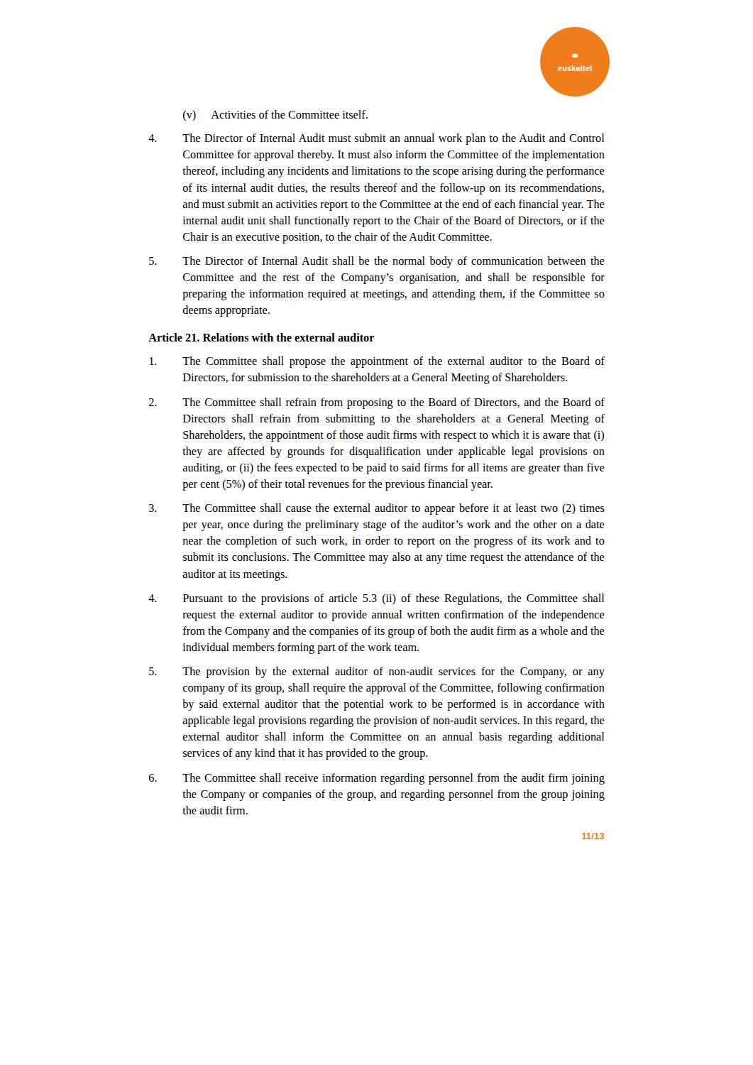⚭
euskaltel
(v) Activities of the Committee itself.
4. The Director of Internal Audit must submit an annual work plan to the Audit and Control Committee for approval thereby. It must also inform the Committee of the implementation thereof, including any incidents and limitations to the scope arising during the performance of its internal audit duties, the results thereof and the follow-up on its recommendations, and must submit an activities report to the Committee at the end of each financial year. The internal audit unit shall functionally report to the Chair of the Board of Directors, or if the Chair is an executive position, to the chair of the Audit Committee.
5. The Director of Internal Audit shall be the normal body of communication between the Committee and the rest of the Company’s organisation, and shall be responsible for preparing the information required at meetings, and attending them, if the Committee so deems appropriate.
Article 21. Relations with the external auditor
1. The Committee shall propose the appointment of the external auditor to the Board of Directors, for submission to the shareholders at a General Meeting of Shareholders.
2. The Committee shall refrain from proposing to the Board of Directors, and the Board of Directors shall refrain from submitting to the shareholders at a General Meeting of Shareholders, the appointment of those audit firms with respect to which it is aware that (i) they are affected by grounds for disqualification under applicable legal provisions on auditing, or (ii) the fees expected to be paid to said firms for all items are greater than five per cent (5%) of their total revenues for the previous financial year.
3. The Committee shall cause the external auditor to appear before it at least two (2) times per year, once during the preliminary stage of the auditor’s work and the other on a date near the completion of such work, in order to report on the progress of its work and to submit its conclusions. The Committee may also at any time request the attendance of the auditor at its meetings.
4. Pursuant to the provisions of article 5.3 (ii) of these Regulations, the Committee shall request the external auditor to provide annual written confirmation of the independence from the Company and the companies of its group of both the audit firm as a whole and the individual members forming part of the work team.
5. The provision by the external auditor of non-audit services for the Company, or any company of its group, shall require the approval of the Committee, following confirmation by said external auditor that the potential work to be performed is in accordance with applicable legal provisions regarding the provision of non-audit services. In this regard, the external auditor shall inform the Committee on an annual basis regarding additional services of any kind that it has provided to the group.
6. The Committee shall receive information regarding personnel from the audit firm joining the Company or companies of the group, and regarding personnel from the group joining the audit firm.
11/13